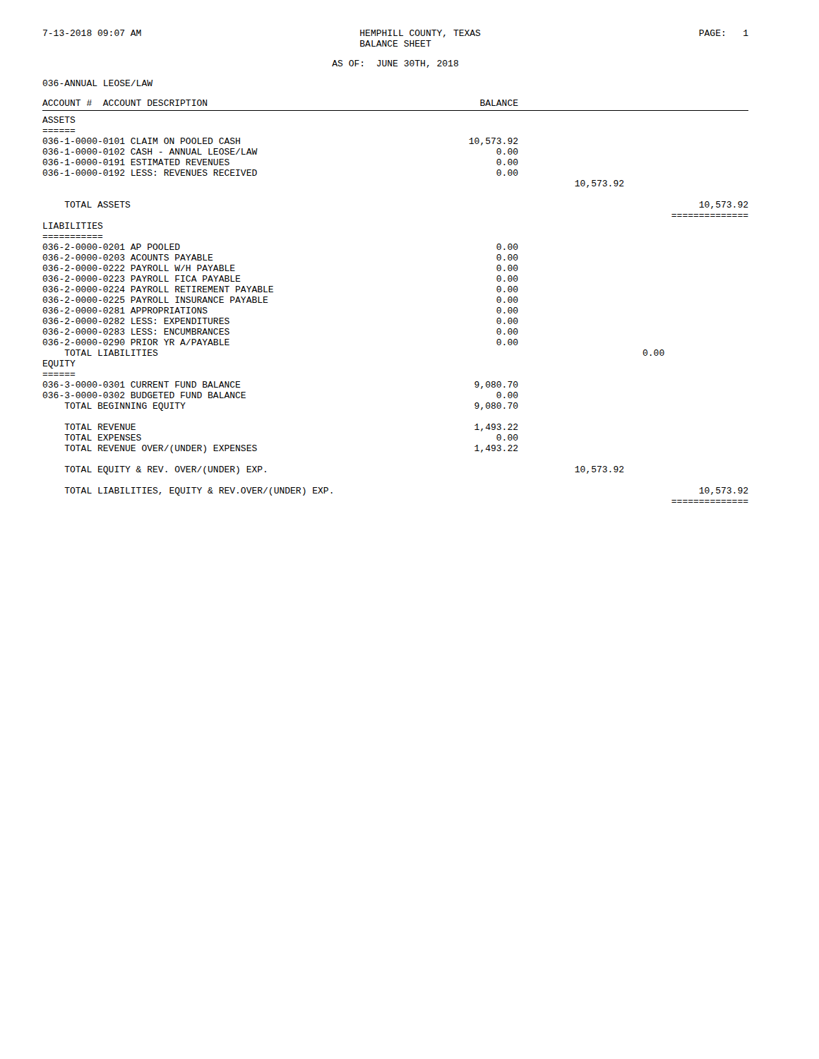7-13-2018 09:07 AM HEMPHILL COUNTY, TEXAS PAGE: 1
BALANCE SHEET
AS OF: JUNE 30TH, 2018
036-ANNUAL LEOSE/LAW
| ACCOUNT # ACCOUNT DESCRIPTION | BALANCE | | |
| ASSETS | | | |
| ====== | | | |
| 036-1-0000-0101 CLAIM ON POOLED CASH | 10,573.92 | | |
| 036-1-0000-0102 CASH - ANNUAL LEOSE/LAW | 0.00 | | |
| 036-1-0000-0191 ESTIMATED REVENUES | 0.00 | | |
| 036-1-0000-0192 LESS: REVENUES RECEIVED | 0.00 | | |
| | | 10,573.92 | |
| TOTAL ASSETS | | | 10,573.92 |
| | | | ============== |
| LIABILITIES | | | |
| =========== | | | |
| 036-2-0000-0201 AP POOLED | 0.00 | | |
| 036-2-0000-0203 ACOUNTS PAYABLE | 0.00 | | |
| 036-2-0000-0222 PAYROLL W/H PAYABLE | 0.00 | | |
| 036-2-0000-0223 PAYROLL FICA PAYABLE | 0.00 | | |
| 036-2-0000-0224 PAYROLL RETIREMENT PAYABLE | 0.00 | | |
| 036-2-0000-0225 PAYROLL INSURANCE PAYABLE | 0.00 | | |
| 036-2-0000-0281 APPROPRIATIONS | 0.00 | | |
| 036-2-0000-0282 LESS: EXPENDITURES | 0.00 | | |
| 036-2-0000-0283 LESS: ENCUMBRANCES | 0.00 | | |
| 036-2-0000-0290 PRIOR YR A/PAYABLE | 0.00 | | |
| TOTAL LIABILITIES | | | 0.00 |
| EQUITY | | | |
| ====== | | | |
| 036-3-0000-0301 CURRENT FUND BALANCE | 9,080.70 | | |
| 036-3-0000-0302 BUDGETED FUND BALANCE | 0.00 | | |
| TOTAL BEGINNING EQUITY | 9,080.70 | | |
| TOTAL REVENUE | 1,493.22 | | |
| TOTAL EXPENSES | 0.00 | | |
| TOTAL REVENUE OVER/(UNDER) EXPENSES | 1,493.22 | | |
| TOTAL EQUITY & REV. OVER/(UNDER) EXP. | | 10,573.92 | |
| TOTAL LIABILITIES, EQUITY & REV.OVER/(UNDER) EXP. | | | 10,573.92 |
| | | | ============== |